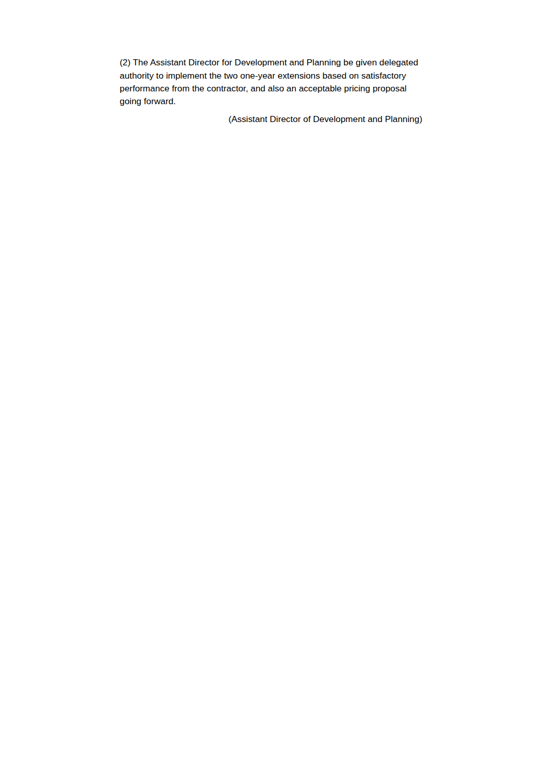(2) The Assistant Director for Development and Planning be given delegated authority to implement the two one-year extensions based on satisfactory performance from the contractor, and also an acceptable pricing proposal going forward.
(Assistant Director of Development and Planning)